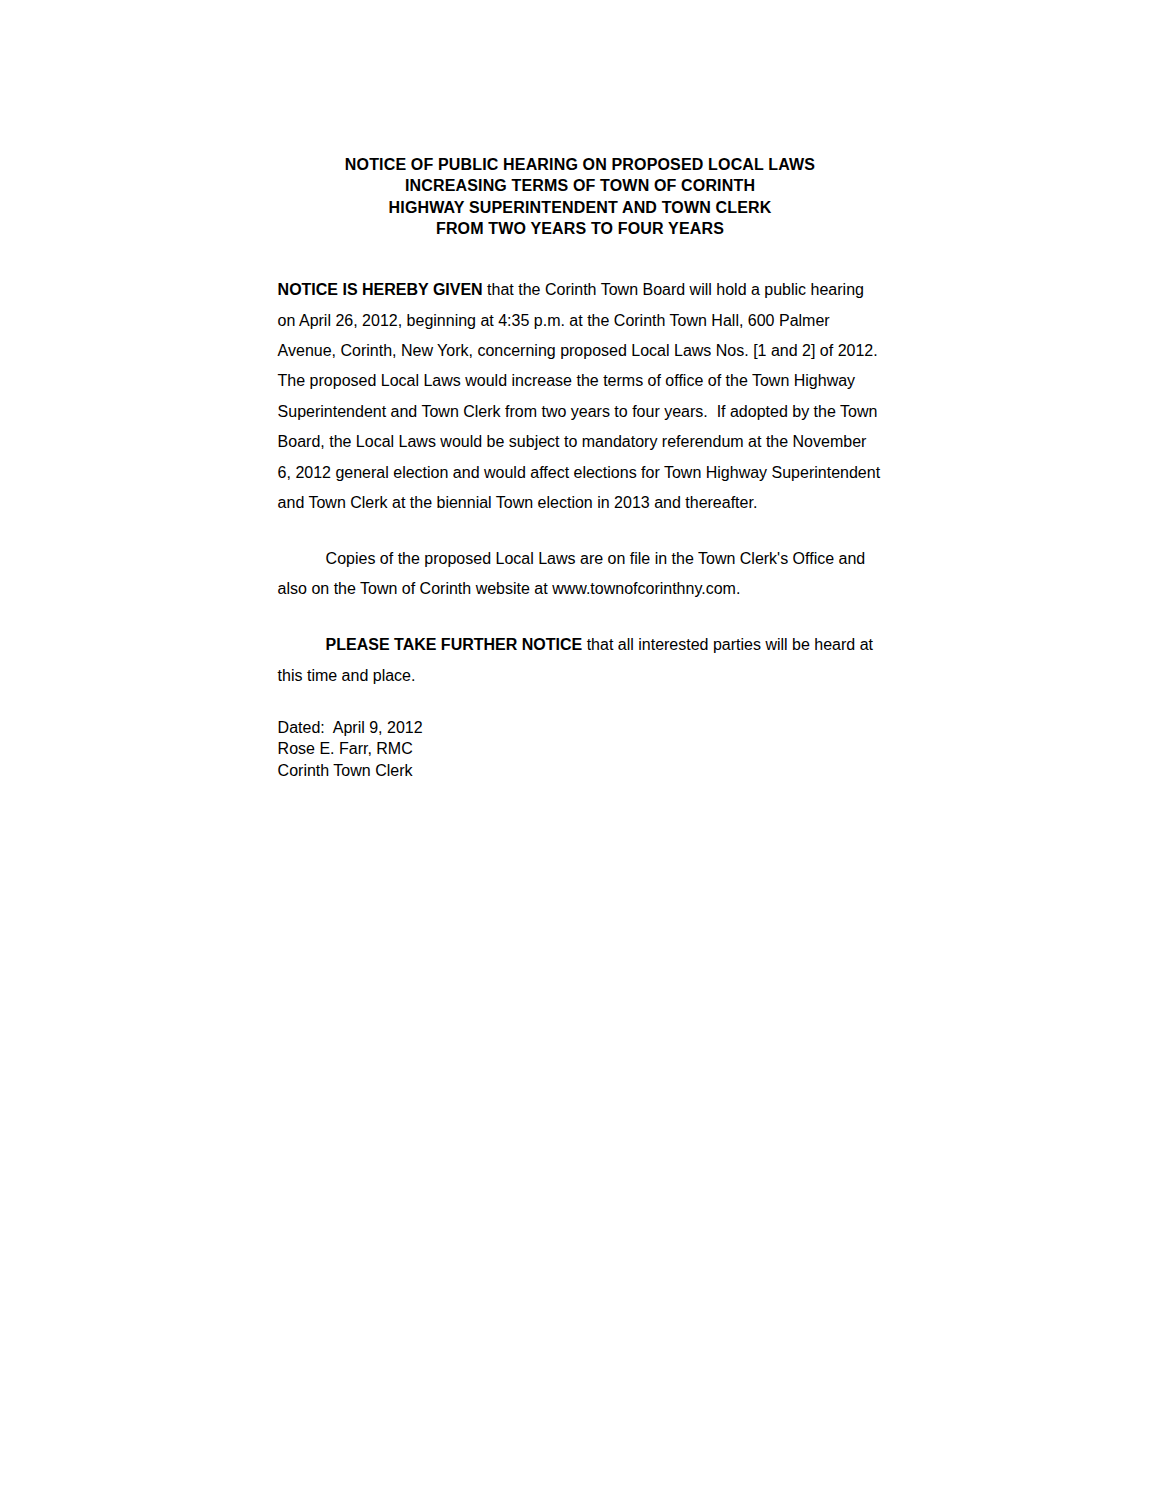NOTICE OF PUBLIC HEARING ON PROPOSED LOCAL LAWS
INCREASING TERMS OF TOWN OF CORINTH
HIGHWAY SUPERINTENDENT AND TOWN CLERK
FROM TWO YEARS TO FOUR YEARS
NOTICE IS HEREBY GIVEN that the Corinth Town Board will hold a public hearing on April 26, 2012, beginning at 4:35 p.m. at the Corinth Town Hall, 600 Palmer Avenue, Corinth, New York, concerning proposed Local Laws Nos. [1 and 2] of 2012. The proposed Local Laws would increase the terms of office of the Town Highway Superintendent and Town Clerk from two years to four years. If adopted by the Town Board, the Local Laws would be subject to mandatory referendum at the November 6, 2012 general election and would affect elections for Town Highway Superintendent and Town Clerk at the biennial Town election in 2013 and thereafter.
Copies of the proposed Local Laws are on file in the Town Clerk's Office and also on the Town of Corinth website at www.townofcorinthny.com.
PLEASE TAKE FURTHER NOTICE that all interested parties will be heard at this time and place.
Dated: April 9, 2012
Rose E. Farr, RMC
Corinth Town Clerk